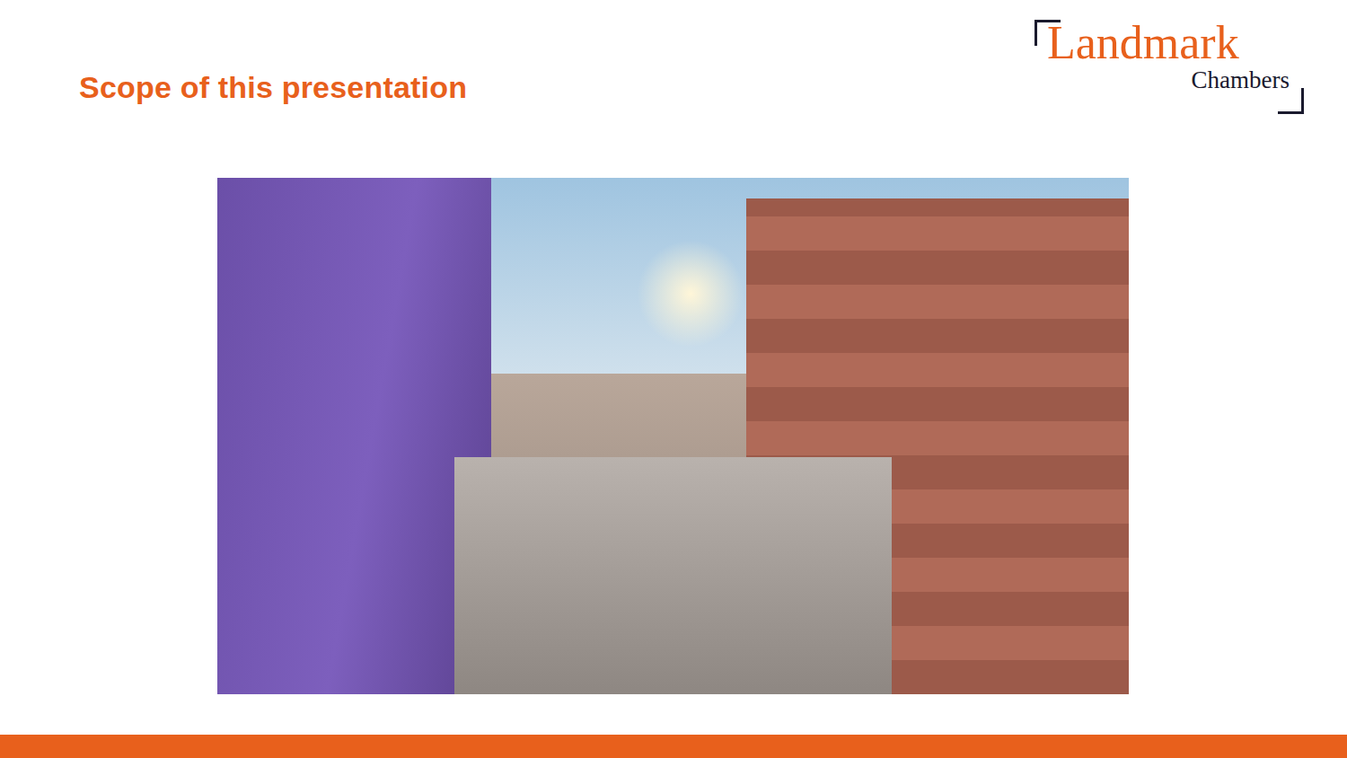Scope of this presentation
Landmark
Chambers